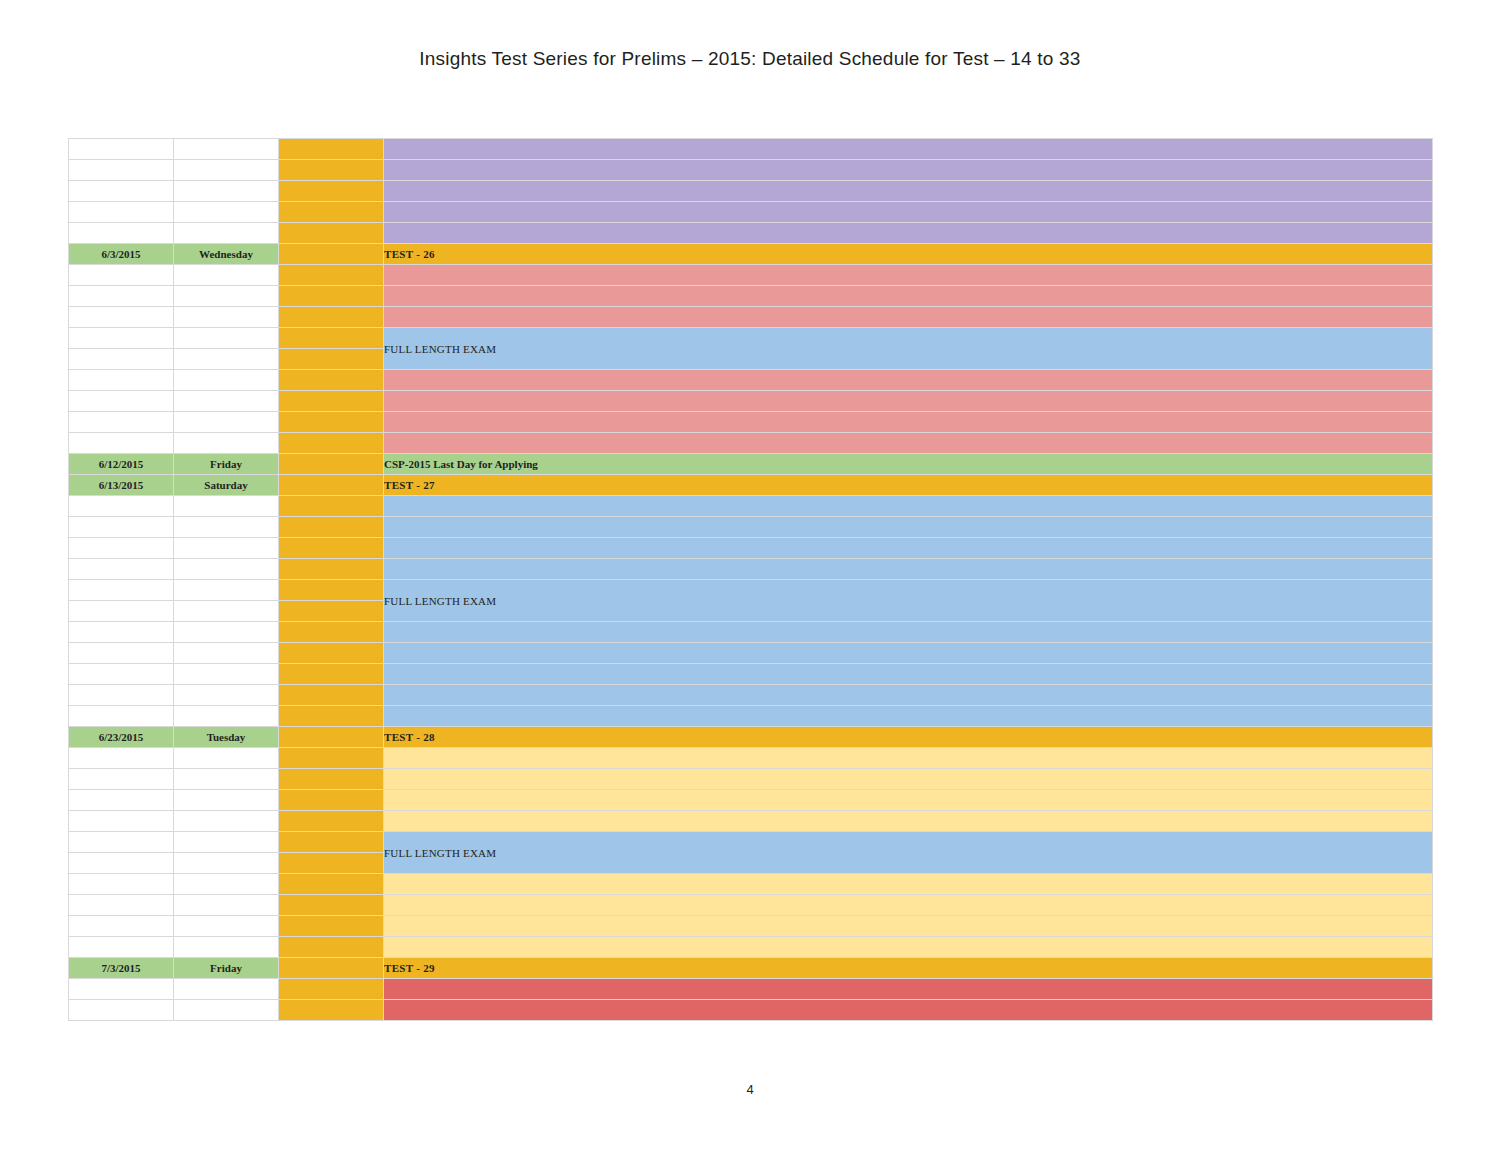Insights Test Series for Prelims – 2015: Detailed Schedule for Test – 14 to 33
| 6/3/2015 | Wednesday | | TEST - 26 |
| | | | FULL LENGTH EXAM |
| 6/12/2015 | Friday | | CSP-2015 Last Day for Applying |
| 6/13/2015 | Saturday | | TEST - 27 |
| | | | FULL LENGTH EXAM |
| 6/23/2015 | Tuesday | | TEST - 28 |
| | | | FULL LENGTH EXAM |
| 7/3/2015 | Friday | | TEST - 29 |
4